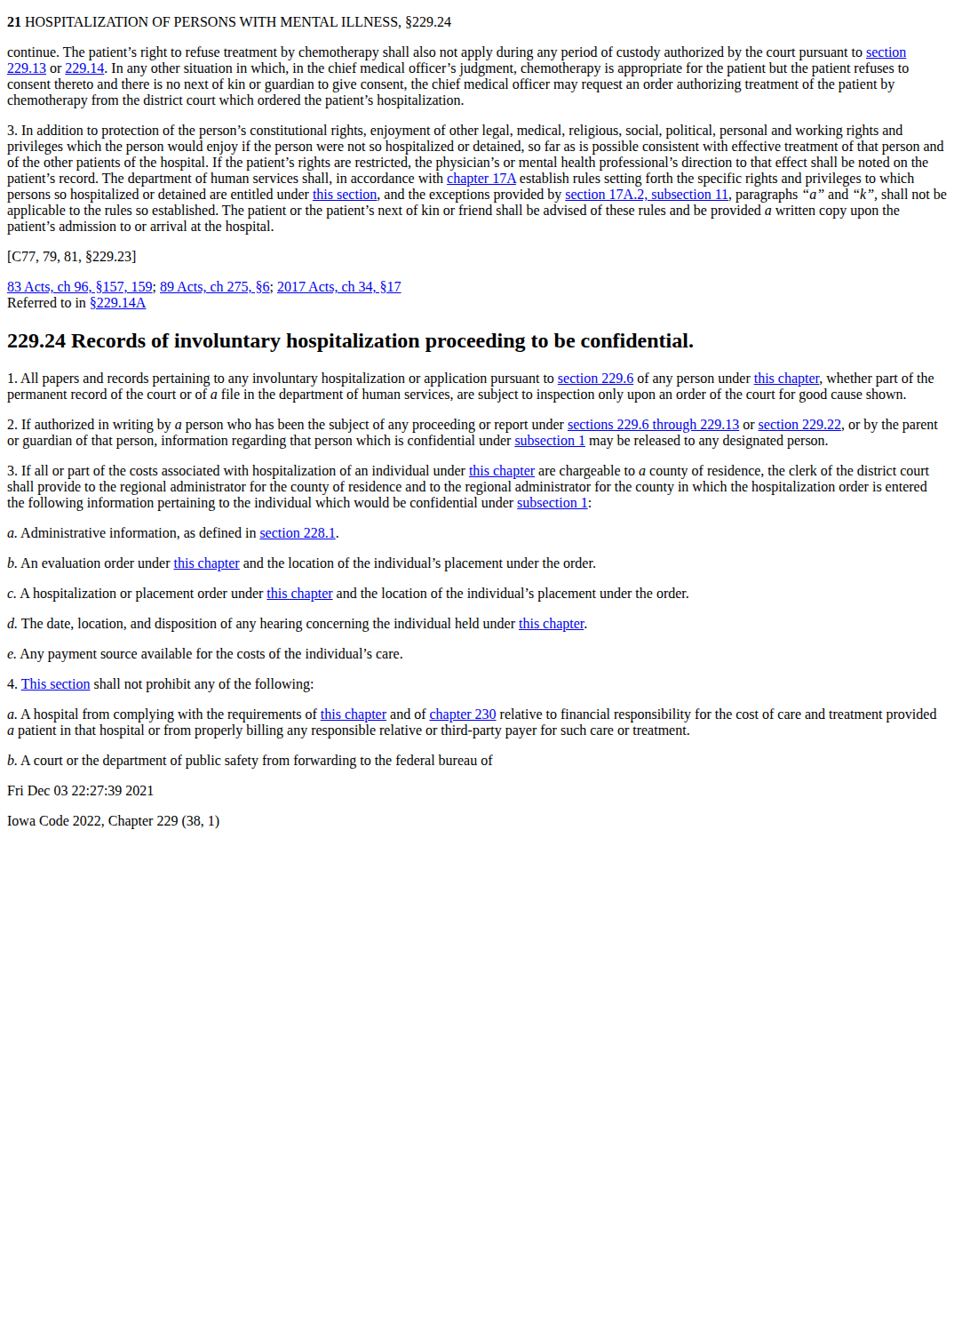21 HOSPITALIZATION OF PERSONS WITH MENTAL ILLNESS, §229.24
continue. The patient’s right to refuse treatment by chemotherapy shall also not apply during any period of custody authorized by the court pursuant to section 229.13 or 229.14. In any other situation in which, in the chief medical officer’s judgment, chemotherapy is appropriate for the patient but the patient refuses to consent thereto and there is no next of kin or guardian to give consent, the chief medical officer may request an order authorizing treatment of the patient by chemotherapy from the district court which ordered the patient’s hospitalization.
3. In addition to protection of the person’s constitutional rights, enjoyment of other legal, medical, religious, social, political, personal and working rights and privileges which the person would enjoy if the person were not so hospitalized or detained, so far as is possible consistent with effective treatment of that person and of the other patients of the hospital. If the patient’s rights are restricted, the physician’s or mental health professional’s direction to that effect shall be noted on the patient’s record. The department of human services shall, in accordance with chapter 17A establish rules setting forth the specific rights and privileges to which persons so hospitalized or detained are entitled under this section, and the exceptions provided by section 17A.2, subsection 11, paragraphs “a” and “k”, shall not be applicable to the rules so established. The patient or the patient’s next of kin or friend shall be advised of these rules and be provided a written copy upon the patient’s admission to or arrival at the hospital.
[C77, 79, 81, §229.23]
83 Acts, ch 96, §157, 159; 89 Acts, ch 275, §6; 2017 Acts, ch 34, §17
Referred to in §229.14A
229.24 Records of involuntary hospitalization proceeding to be confidential.
1. All papers and records pertaining to any involuntary hospitalization or application pursuant to section 229.6 of any person under this chapter, whether part of the permanent record of the court or of a file in the department of human services, are subject to inspection only upon an order of the court for good cause shown.
2. If authorized in writing by a person who has been the subject of any proceeding or report under sections 229.6 through 229.13 or section 229.22, or by the parent or guardian of that person, information regarding that person which is confidential under subsection 1 may be released to any designated person.
3. If all or part of the costs associated with hospitalization of an individual under this chapter are chargeable to a county of residence, the clerk of the district court shall provide to the regional administrator for the county of residence and to the regional administrator for the county in which the hospitalization order is entered the following information pertaining to the individual which would be confidential under subsection 1:
a. Administrative information, as defined in section 228.1.
b. An evaluation order under this chapter and the location of the individual’s placement under the order.
c. A hospitalization or placement order under this chapter and the location of the individual’s placement under the order.
d. The date, location, and disposition of any hearing concerning the individual held under this chapter.
e. Any payment source available for the costs of the individual’s care.
4. This section shall not prohibit any of the following:
a. A hospital from complying with the requirements of this chapter and of chapter 230 relative to financial responsibility for the cost of care and treatment provided a patient in that hospital or from properly billing any responsible relative or third-party payer for such care or treatment.
b. A court or the department of public safety from forwarding to the federal bureau of
Fri Dec 03 22:27:39 2021
Iowa Code 2022, Chapter 229 (38, 1)